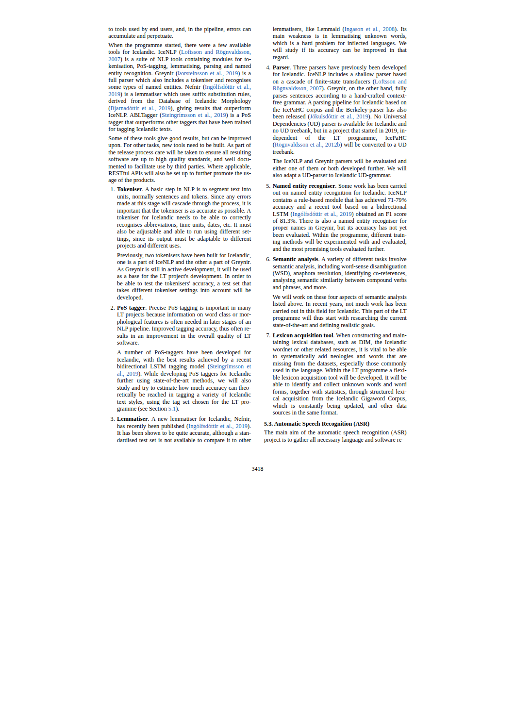to tools used by end users, and, in the pipeline, errors can accumulate and perpetuate.
When the programme started, there were a few available tools for Icelandic. IceNLP (Loftsson and Rögnvaldsson, 2007) is a suite of NLP tools containing modules for tokenisation, PoS-tagging, lemmatising, parsing and named entity recognition. Greynir (Þorsteinsson et al., 2019) is a full parser which also includes a tokeniser and recognises some types of named entities. Nefnir (Ingólfsdóttir et al., 2019) is a lemmatiser which uses suffix substitution rules, derived from the Database of Icelandic Morphology (Bjarnadóttir et al., 2019), giving results that outperform IceNLP. ABLTagger (Steingrímsson et al., 2019) is a PoS tagger that outperforms other taggers that have been trained for tagging Icelandic texts.
Some of these tools give good results, but can be improved upon. For other tasks, new tools need to be built. As part of the release process care will be taken to ensure all resulting software are up to high quality standards, and well documented to facilitate use by third parties. Where applicable, RESTful APIs will also be set up to further promote the usage of the products.
Tokeniser. A basic step in NLP is to segment text into units, normally sentences and tokens. Since any errors made at this stage will cascade through the process, it is important that the tokeniser is as accurate as possible. A tokeniser for Icelandic needs to be able to correctly recognises abbreviations, time units, dates, etc. It must also be adjustable and able to run using different settings, since its output must be adaptable to different projects and different uses.
Previously, two tokenisers have been built for Icelandic, one is a part of IceNLP and the other a part of Greynir. As Greynir is still in active development, it will be used as a base for the LT project's development. In order to be able to test the tokenisers' accuracy, a test set that takes different tokeniser settings into account will be developed.
PoS tagger. Precise PoS-tagging is important in many LT projects because information on word class or morphological features is often needed in later stages of an NLP pipeline. Improved tagging accuracy, thus often results in an improvement in the overall quality of LT software.
A number of PoS-taggers have been developed for Icelandic, with the best results achieved by a recent bidirectional LSTM tagging model (Steingrímsson et al., 2019). While developing PoS taggers for Icelandic further using state-of-the-art methods, we will also study and try to estimate how much accuracy can theoretically be reached in tagging a variety of Icelandic text styles, using the tag set chosen for the LT programme (see Section 5.1).
Lemmatiser. A new lemmatiser for Icelandic, Nefnir, has recently been published (Ingólfsdóttir et al., 2019). It has been shown to be quite accurate, although a standardised test set is not available to compare it to other lemmatisers, like Lemmald (Ingason et al., 2008). Its main weakness is in lemmatising unknown words, which is a hard problem for inflected languages. We will study if its accuracy can be improved in that regard.
Parser. Three parsers have previously been developed for Icelandic. IceNLP includes a shallow parser based on a cascade of finite-state transducers (Loftsson and Rögnvaldsson, 2007). Greynir, on the other hand, fully parses sentences according to a hand-crafted context-free grammar. A parsing pipeline for Icelandic based on the IcePaHC corpus and the Berkeley-parser has also been released (Jökulsdóttir et al., 2019). No Universal Dependencies (UD) parser is available for Icelandic and no UD treebank, but in a project that started in 2019, independent of the LT programme, IcePaHC (Rögnvaldsson et al., 2012b) will be converted to a UD treebank.
The IceNLP and Greynir parsers will be evaluated and either one of them or both developed further. We will also adapt a UD-parser to Icelandic UD-grammar.
Named entity recogniser. Some work has been carried out on named entity recognition for Icelandic. IceNLP contains a rule-based module that has achieved 71-79% accuracy and a recent tool based on a bidirectional LSTM (Ingólfsdóttir et al., 2019) obtained an F1 score of 81.3%. There is also a named entity recogniser for proper names in Greynir, but its accuracy has not yet been evaluated. Within the programme, different training methods will be experimented with and evaluated, and the most promising tools evaluated further.
Semantic analysis. A variety of different tasks involve semantic analysis, including word-sense disambiguation (WSD), anaphora resolution, identifying co-references, analysing semantic similarity between compound verbs and phrases, and more.
We will work on these four aspects of semantic analysis listed above. In recent years, not much work has been carried out in this field for Icelandic. This part of the LT programme will thus start with researching the current state-of-the-art and defining realistic goals.
Lexicon acquisition tool. When constructing and maintaining lexical databases, such as DIM, the Icelandic wordnet or other related resources, it is vital to be able to systematically add neologies and words that are missing from the datasets, especially those commonly used in the language. Within the LT programme a flexible lexicon acquisition tool will be developed. It will be able to identify and collect unknown words and word forms, together with statistics, through structured lexical acquisition from the Icelandic Gigaword Corpus, which is constantly being updated, and other data sources in the same format.
5.3. Automatic Speech Recognition (ASR)
The main aim of the automatic speech recognition (ASR) project is to gather all necessary language and software re-
3418